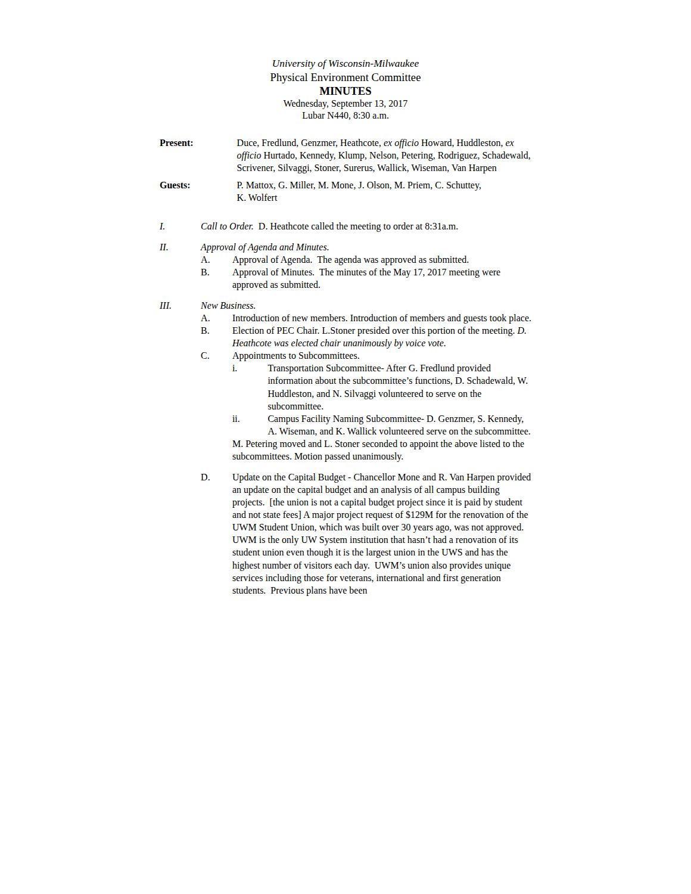University of Wisconsin-Milwaukee
Physical Environment Committee
MINUTES
Wednesday, September 13, 2017
Lubar N440, 8:30 a.m.
| Present: | Duce, Fredlund, Genzmer, Heathcote, ex officio Howard, Huddleston, ex officio Hurtado, Kennedy, Klump, Nelson, Petering, Rodriguez, Schadewald, Scrivener, Silvaggi, Stoner, Surerus, Wallick, Wiseman, Van Harpen |
| Guests: | P. Mattox, G. Miller, M. Mone, J. Olson, M. Priem, C. Schuttey, K. Wolfert |
| I. | Call to Order. D. Heathcote called the meeting to order at 8:31a.m. |
| II. | Approval of Agenda and Minutes. |
| | A. | Approval of Agenda. The agenda was approved as submitted. |
| | B. | Approval of Minutes. The minutes of the May 17, 2017 meeting were approved as submitted. |
| III. | New Business. |
| | A. | Introduction of new members. Introduction of members and guests took place. |
| | B. | Election of PEC Chair. L.Stoner presided over this portion of the meeting. D. Heathcote was elected chair unanimously by voice vote. |
| | C. | Appointments to Subcommittees. |
| | | i. | Transportation Subcommittee- After G. Fredlund provided information about the subcommittee’s functions, D. Schadewald, W. Huddleston, and N. Silvaggi volunteered to serve on the subcommittee. |
| | | ii. | Campus Facility Naming Subcommittee- D. Genzmer, S. Kennedy, A. Wiseman, and K. Wallick volunteered serve on the subcommittee. |
| | | M. Petering moved and L. Stoner seconded to appoint the above listed to the subcommittees. Motion passed unanimously. |
| | D. | Update on the Capital Budget - Chancellor Mone and R. Van Harpen provided an update on the capital budget and an analysis of all campus building projects. [the union is not a capital budget project since it is paid by student and not state fees] A major project request of $129M for the renovation of the UWM Student Union, which was built over 30 years ago, was not approved. UWM is the only UW System institution that hasn’t had a renovation of its student union even though it is the largest union in the UWS and has the highest number of visitors each day. UWM’s union also provides unique services including those for veterans, international and first generation students. Previous plans have been |